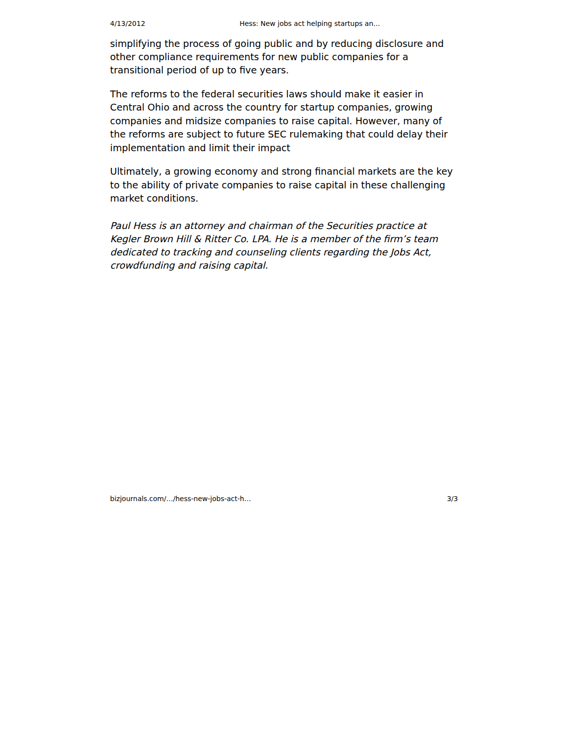4/13/2012 Hess: New jobs act helping startups an…
simplifying the process of going public and by reducing disclosure and other compliance requirements for new public companies for a transitional period of up to five years.
The reforms to the federal securities laws should make it easier in Central Ohio and across the country for startup companies, growing companies and midsize companies to raise capital. However, many of the reforms are subject to future SEC rulemaking that could delay their implementation and limit their impact
Ultimately, a growing economy and strong financial markets are the key to the ability of private companies to raise capital in these challenging market conditions.
Paul Hess is an attorney and chairman of the Securities practice at Kegler Brown Hill & Ritter Co. LPA. He is a member of the firm’s team dedicated to tracking and counseling clients regarding the Jobs Act, crowdfunding and raising capital.
bizjournals.com/…/hess-new-jobs-act-h… 3/3